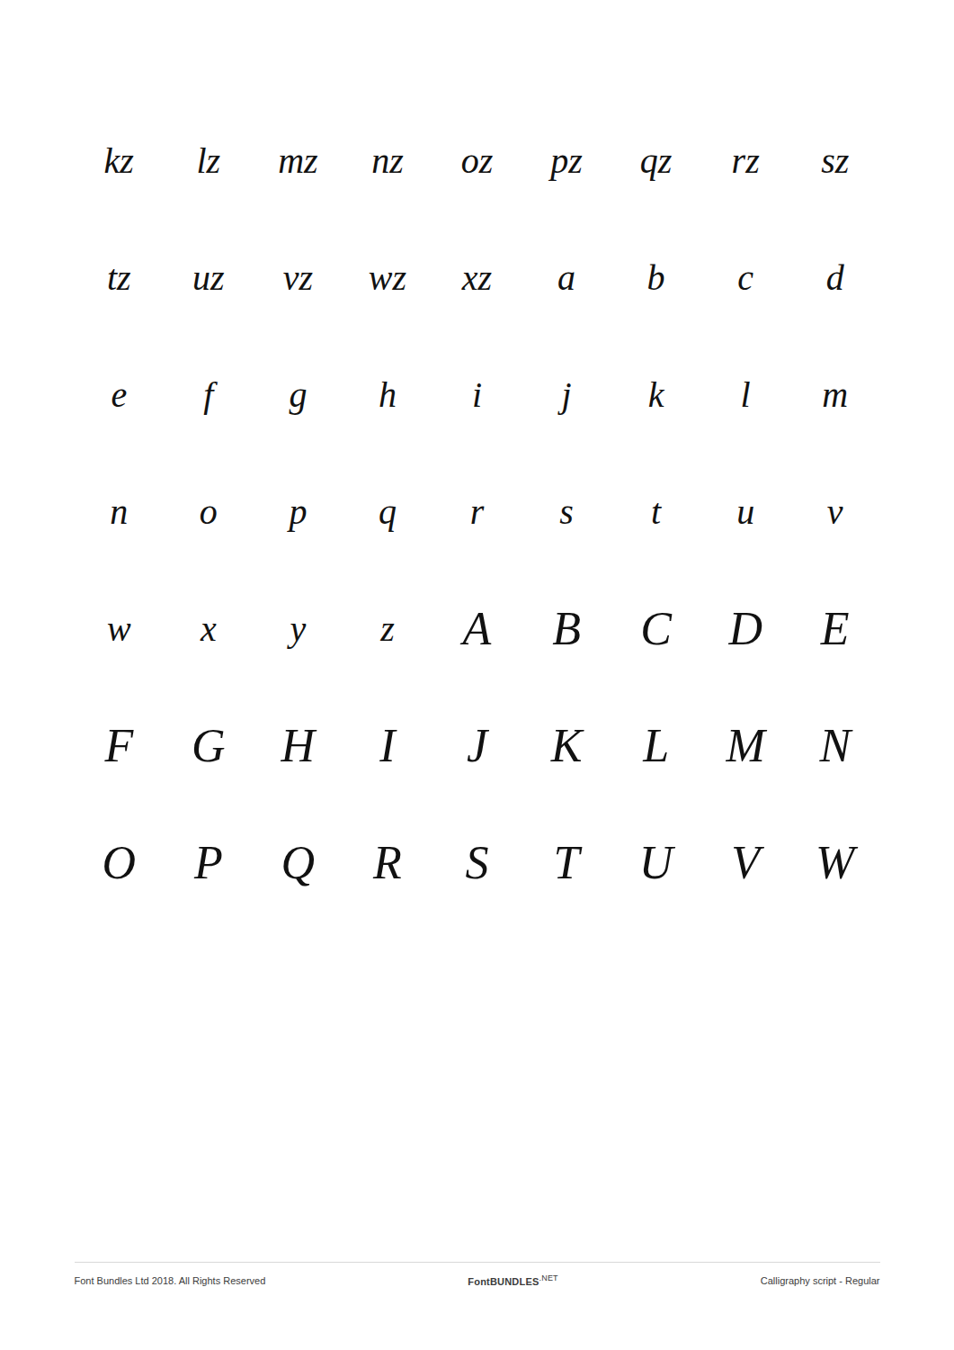kz
lz
mz
nz
oz
pz
qz
rz
sz
tz
uz
vz
wz
xz
a
b
c
d
e
f
g
h
i
j
k
l
m
n
o
p
q
r
s
t
u
v
w
x
y
z
A
B
C
D
E
F
G
H
I
J
K
L
M
N
O
P
Q
R
S
T
U
V
W
Font Bundles Ltd 2018. All Rights Reserved
FontBUNDLES.NET
Calligraphy script - Regular